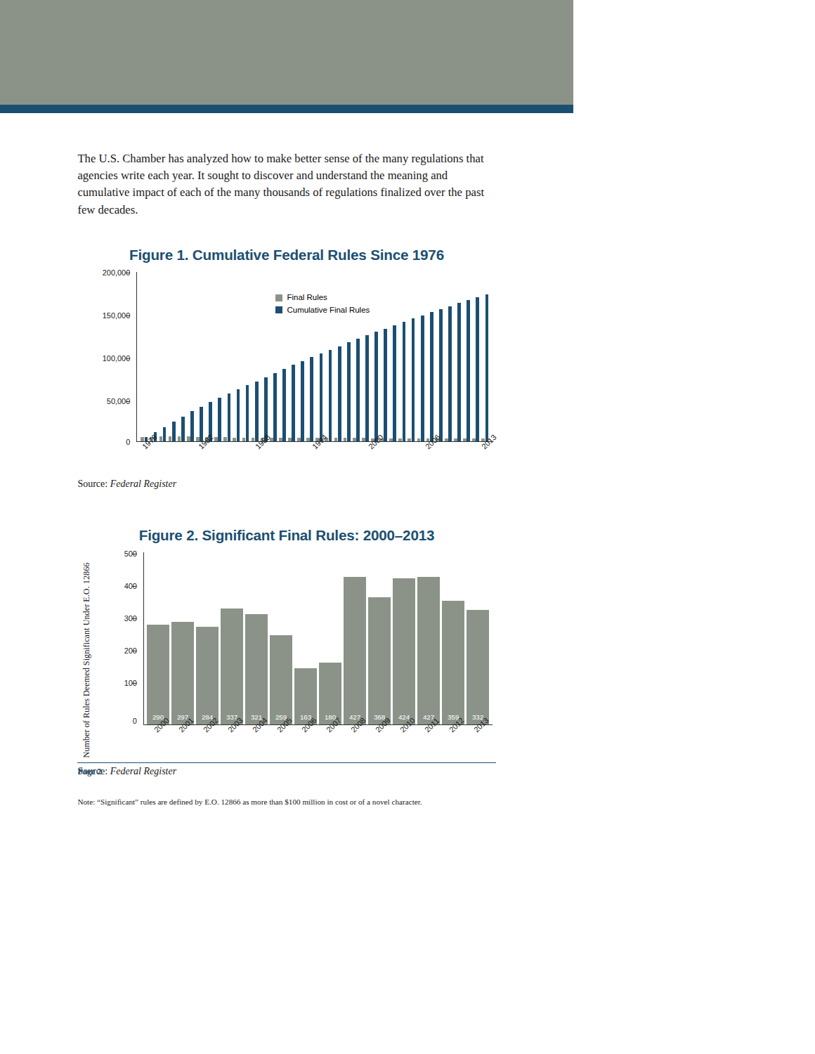The U.S. Chamber has analyzed how to make better sense of the many regulations that agencies write each year. It sought to discover and understand the meaning and cumulative impact of each of the many thousands of regulations finalized over the past few decades.
Figure 1. Cumulative Federal Rules Since 1976
200,000 150,000 100,000 50,000 0
Final Rules
Cumulative Final Rules
1976 1982 1988 1994 2000 2006 2013
Source: Federal Register
Figure 2. Significant Final Rules: 2000–2013
Number of Rules Deemed Significant Under E.O. 12866
500 400 300 200 100 0
290
297
284
337
321
259
163
180
427
368
424
427
359
332
2000 2001 2002 2003 2004 2005 2006 2007 2008 2009 2010 2011 2012 2013
Source: Federal Register
Note: “Significant” rules are defined by E.O. 12866 as more than $100 million in cost or of a novel character.
Page 2